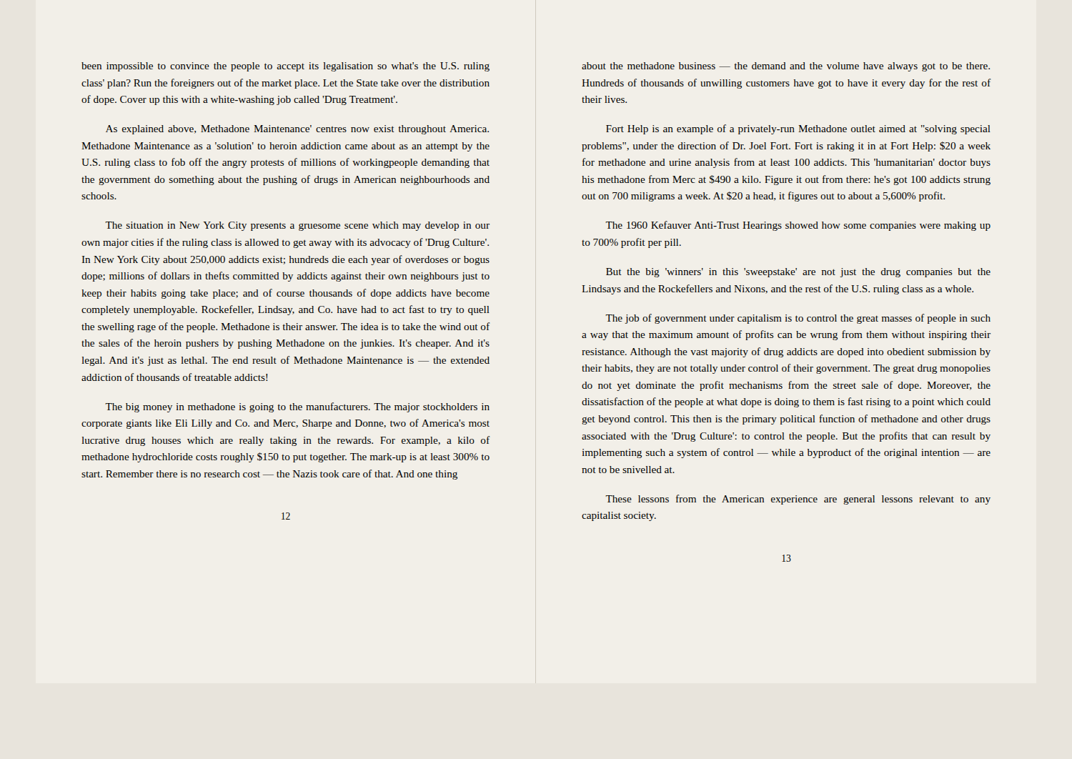been impossible to convince the people to accept its legalisation so what's the U.S. ruling class' plan? Run the foreigners out of the market place. Let the State take over the distribution of dope. Cover up this with a white-washing job called 'Drug Treatment'.
As explained above, Methadone Maintenance' centres now exist throughout America. Methadone Maintenance as a 'solution' to heroin addiction came about as an attempt by the U.S. ruling class to fob off the angry protests of millions of workingpeople demanding that the government do something about the pushing of drugs in American neighbourhoods and schools.
The situation in New York City presents a gruesome scene which may develop in our own major cities if the ruling class is allowed to get away with its advocacy of 'Drug Culture'. In New York City about 250,000 addicts exist; hundreds die each year of overdoses or bogus dope; millions of dollars in thefts committed by addicts against their own neighbours just to keep their habits going take place; and of course thousands of dope addicts have become completely unemployable. Rockefeller, Lindsay, and Co. have had to act fast to try to quell the swelling rage of the people. Methadone is their answer. The idea is to take the wind out of the sales of the heroin pushers by pushing Methadone on the junkies. It's cheaper. And it's legal. And it's just as lethal. The end result of Methadone Maintenance is — the extended addiction of thousands of treatable addicts!
The big money in methadone is going to the manufacturers. The major stockholders in corporate giants like Eli Lilly and Co. and Merc, Sharpe and Donne, two of America's most lucrative drug houses which are really taking in the rewards. For example, a kilo of methadone hydrochloride costs roughly $150 to put together. The mark-up is at least 300% to start. Remember there is no research cost — the Nazis took care of that. And one thing
12
about the methadone business — the demand and the volume have always got to be there. Hundreds of thousands of unwilling customers have got to have it every day for the rest of their lives.
Fort Help is an example of a privately-run Methadone outlet aimed at "solving special problems", under the direction of Dr. Joel Fort. Fort is raking it in at Fort Help: $20 a week for methadone and urine analysis from at least 100 addicts. This 'humanitarian' doctor buys his methadone from Merc at $490 a kilo. Figure it out from there: he's got 100 addicts strung out on 700 miligrams a week. At $20 a head, it figures out to about a 5,600% profit.
The 1960 Kefauver Anti-Trust Hearings showed how some companies were making up to 700% profit per pill.
But the big 'winners' in this 'sweepstake' are not just the drug companies but the Lindsays and the Rockefellers and Nixons, and the rest of the U.S. ruling class as a whole.
The job of government under capitalism is to control the great masses of people in such a way that the maximum amount of profits can be wrung from them without inspiring their resistance. Although the vast majority of drug addicts are doped into obedient submission by their habits, they are not totally under control of their government. The great drug monopolies do not yet dominate the profit mechanisms from the street sale of dope. Moreover, the dissatisfaction of the people at what dope is doing to them is fast rising to a point which could get beyond control. This then is the primary political function of methadone and other drugs associated with the 'Drug Culture': to control the people. But the profits that can result by implementing such a system of control — while a byproduct of the original intention — are not to be snivelled at.
These lessons from the American experience are general lessons relevant to any capitalist society.
13